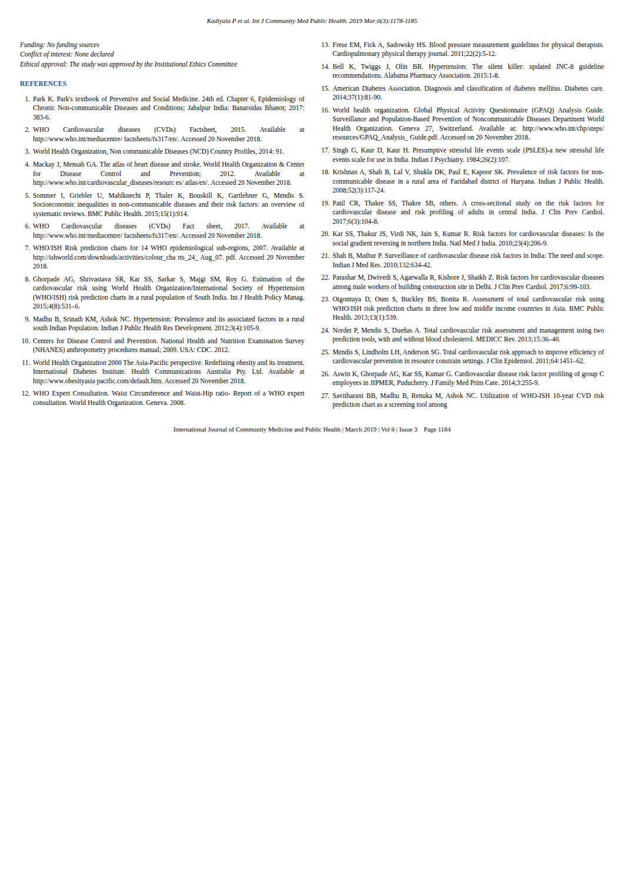Kadiyala P et al. Int J Community Med Public Health. 2019 Mar;6(3):1178-1185
Funding: No funding sources
Conflict of interest: None declared
Ethical approval: The study was approved by the Institutional Ethics Committee
REFERENCES
Park K. Park's textbook of Preventive and Social Medicine. 24th ed. Chapter 6, Epidemiology of Chronic Non-communicable Diseases and Conditions; Jabalpur India: Banarsidas Bhanot; 2017: 383-6.
WHO Cardiovascular diseases (CVDs) Factsheet, 2015. Available at http://www.who.int/mediacentre/ factsheets/fs317/en/. Accessed 20 November 2018.
World Health Organization, Non communicable Diseases (NCD) Country Profiles, 2014: 91.
Mackay J, Mensah GA. The atlas of heart disease and stroke. World Health Organization & Center for Disease Control and Prevention; 2012. Available at http://www.who.int/cardiovascular_diseases/resourc es/ atlas/en/. Accessed 20 November 2018.
Sommer I, Griebler U, Mahlknecht P, Thaler K, Bouskill K, Gartlehner G, Mendis S. Socioeconomic inequalities in non-communicable diseases and their risk factors: an overview of systematic reviews. BMC Public Health. 2015;15(1):914.
WHO Cardiovascular diseases (CVDs) Fact sheet, 2017. Available at http://www.who.int/mediacentre/ factsheets/fs317/en/. Accessed 20 November 2018.
WHO/ISH Risk prediction charts for 14 WHO epidemiological sub-regions, 2007. Available at http://ishworld.com/downloads/activities/colour_cha rts_24_ Aug_07. pdf. Accessed 20 November 2018.
Ghorpade AG, Shrivastava SR, Kar SS, Sarkar S, Majgi SM, Roy G. Estimation of the cardiovascular risk using World Health Organization/International Society of Hypertension (WHO/ISH) risk prediction charts in a rural population of South India. Int J Health Policy Manag. 2015;4(8):531–6.
Madhu B, Srinath KM, Ashok NC. Hypertension: Prevalence and its associated factors in a rural south Indian Population. Indian J Public Health Res Development. 2012;3(4):105-9.
Centers for Disease Control and Prevention. National Health and Nutrition Examination Survey (NHANES) anthropometry procedures manual; 2009. USA: CDC. 2012.
World Health Organization 2000 The Asia-Pacific perspective. Redefining obesity and its treatment. International Diabetes Institute. Health Communications Australia Pty. Ltd. Available at http://www.obesityasia pacific.com/default.htm. Accessed 20 November 2018.
WHO Expert Consultation. Waist Circumference and Waist-Hip ratio- Report of a WHO expert consultation. World Health Organization. Geneva. 2008.
Frese EM, Fick A, Sadowsky HS. Blood pressure measurement guidelines for physical therapists. Cardiopulmonary physical therapy journal. 2011;22(2):5-12.
Bell K, Twiggs J, Olin BR. Hypertension: The silent killer: updated JNC-8 guideline recommendations. Alabama Pharmacy Association. 2015:1-8.
American Diabetes Association. Diagnosis and classification of diabetes mellitus. Diabetes care. 2014;37(1):81-90.
World health organization. Global Physical Activity Questionnaire (GPAQ) Analysis Guide. Surveillance and Population-Based Prevention of Noncommunicable Diseases Department World Health Organization. Geneva 27, Switzerland. Available at: http://www.who.int/chp/steps/ resources/GPAQ_Analysis_ Guide.pdf. Accessed on 20 November 2018.
Singh G, Kaur D, Kaur H. Presumptive stressful life events scale (PSLES)-a new stressful life events scale for use in India. Indian J Psychiatry. 1984;26(2):107.
Krishnan A, Shah B, Lal V, Shukla DK, Paul E, Kapoor SK. Prevalence of risk factors for non-communicable disease in a rural area of Faridabad district of Haryana. Indian J Public Health. 2008;52(3):117-24.
Patil CR, Thakre SS, Thakre SB, others. A cross-sectional study on the risk factors for cardiovascular disease and risk profiling of adults in central India. J Clin Prev Cardiol. 2017;6(3):104-8.
Kar SS, Thakur JS, Virdi NK, Jain S, Kumar R. Risk factors for cardiovascular diseases: Is the social gradient reversing in northern India. Natl Med J India. 2010;23(4):206-9.
Shah B, Mathur P. Surveillance of cardiovascular disease risk factors in India: The need and scope. Indian J Med Res. 2010;132:634-42.
Parashar M, Dwivedi S, Agarwalla R, Kishore J, Shaikh Z. Risk factors for cardiovascular diseases among male workers of building construction site in Delhi. J Clin Prev Cardiol. 2017;6:99-103.
Otgontuya D, Oum S, Buckley BS, Bonita R. Assessment of total cardiovascular risk using WHO/ISH risk prediction charts in three low and middle income countries in Asia. BMC Public Health. 2013;13(1):539.
Nordet P, Mendis S, Dueñas A. Total cardiovascular risk assessment and management using two prediction tools, with and without blood cholesterol. MEDICC Rev. 2013;15:36–40.
Mendis S, Lindholm LH, Anderson SG. Total cardiovascular risk approach to improve efficiency of cardiovascular prevention in resource constrain settings. J Clin Epidemiol. 2011;64:1451–62.
Aswin K, Ghorpade AG, Kar SS, Kumar G. Cardiovascular disease risk factor profiling of group C employees in JIPMER, Puducherry. J Family Med Prim Care. 2014;3:255-9.
Savitharani BB, Madhu B, Renuka M, Ashok NC. Utilization of WHO-ISH 10-year CVD risk prediction chart as a screening tool among
International Journal of Community Medicine and Public Health | March 2019 | Vol 6 | Issue 3 Page 1184